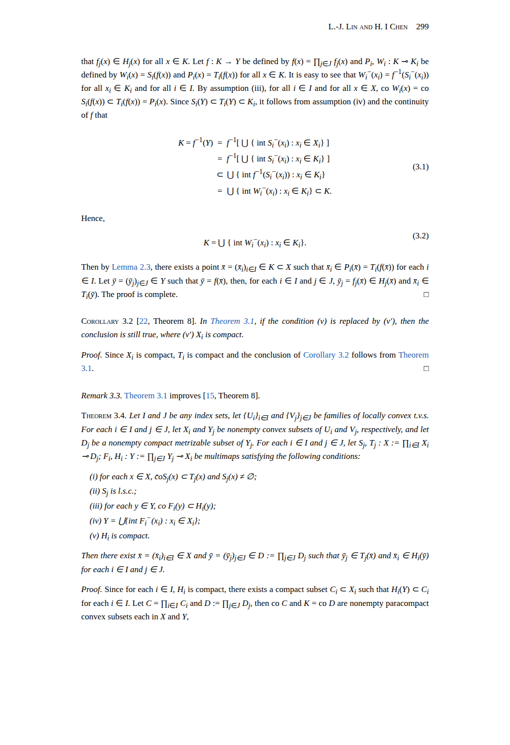L.-J. Lin and H. I Chen 299
that fj(x) ∈ Hj(x) for all x ∈ K. Let f : K → Y be defined by f(x) = ∏j∈J fj(x) and Pi, Wi : K ⊸ Ki be defined by Wi(x) = Si(f(x)) and Pi(x) = Ti(f(x)) for all x ∈ K. It is easy to see that Wi−(xi) = f−1(Si−(xi)) for all xi ∈ Ki and for all i ∈ I. By assumption (iii), for all i ∈ I and for all x ∈ X, co Wi(x) = co Si(f(x)) ⊂ Ti(f(x)) = Pi(x). Since Si(Y) ⊂ Ti(Y) ⊂ Ki, it follows from assumption (iv) and the continuity of f that
| K = f −1 ( Y ) | = | f −1 [ ⋃ { int S i − ( x i ) : x i ∈ X i } ] |
| | = | f −1 [ ⋃ { int S i − ( x i ) : x i ∈ K i } ] |
| | ⊂ | ⋃ { int f −1 ( S i − ( x i )) : x i ∈ K i } |
| | = | ⋃ { int W i − ( x i ) : x i ∈ K i } ⊂ K . |
(3.1)
Hence,
K = ⋃ { int Wi−(xi) : xi ∈ Ki}. (3.2)
Then by Lemma 2.3, there exists a point x̄ = (x̄i)i∈I ∈ K ⊂ X such that x̄i ∈ Pi(x̄) = Ti(f(x̄)) for each i ∈ I. Let ȳ = (ȳj)j∈J ∈ Y such that ȳ = f(x̄), then, for each i ∈ I and j ∈ J, ȳj = fj(x̄) ∈ Hj(x̄) and x̄i ∈ Ti(ȳ). The proof is complete.□
Corollary 3.2 [22, Theorem 8]. In Theorem 3.1, if the condition (v) is replaced by (v′), then the conclusion is still true, where (v′) Xi is compact.
Proof. Since Xi is compact, Ti is compact and the conclusion of Corollary 3.2 follows from Theorem 3.1.□
Remark 3.3. Theorem 3.1 improves [15, Theorem 8].
Theorem 3.4. Let I and J be any index sets, let {Ui}i∈I and {Vj}j∈J be families of locally convex t.v.s. For each i ∈ I and j ∈ J, let Xi and Yj be nonempty convex subsets of Ui and Vj, respectively, and let Dj be a nonempty compact metrizable subset of Yj. For each i ∈ I and j ∈ J, let Sj, Tj : X := ∏i∈I Xi ⊸ Dj; Fi, Hi : Y := ∏j∈J Yj ⊸ Xi be multimaps satisfying the following conditions:
(i) for each x ∈ X, c̄oSj(x) ⊂ Tj(x) and Sj(x) ≠ ∅;
(ii) Sj is l.s.c.;
(iii) for each y ∈ Y, co Fi(y) ⊂ Hi(y);
(iv) Y = ⋃{int Fi−(xi) : xi ∈ Xi};
(v) Hi is compact.
Then there exist x̄ = (x̄i)i∈I ∈ X and ȳ = (ȳj)j∈J ∈ D := ∏j∈J Dj such that ȳj ∈ Tj(x̄) and x̄i ∈ Hi(ȳ) for each i ∈ I and j ∈ J.
Proof. Since for each i ∈ I, Hi is compact, there exists a compact subset Ci ⊂ Xi such that Hi(Y) ⊂ Ci for each i ∈ I. Let C = ∏i∈I Ci and D := ∏j∈J Dj, then co C and K = co D are nonempty paracompact convex subsets each in X and Y,